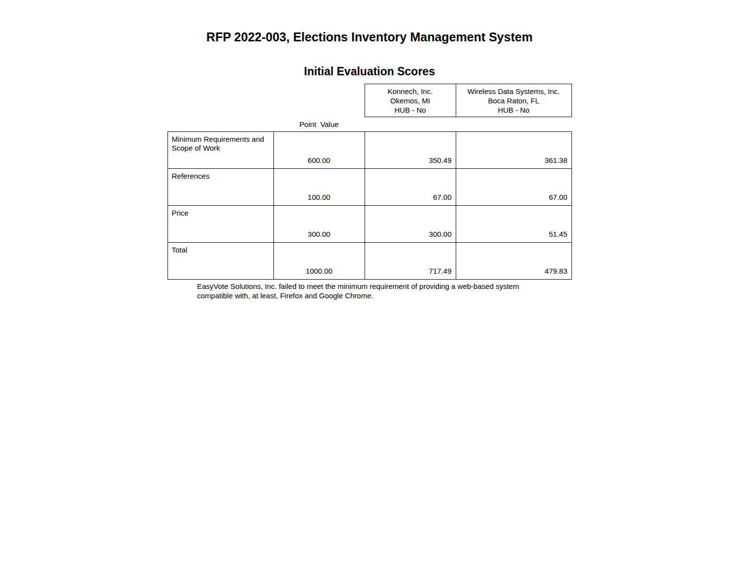RFP 2022-003, Elections Inventory Management System
Initial Evaluation Scores
| | | Konnech, Inc. Okemos, MI HUB - No | Wireless Data Systems, Inc. Boca Raton, FL HUB - No |
| --- | --- | --- | --- |
| | Point Value | | |
| Minimum Requirements and Scope of Work | 600.00 | 350.49 | 361.38 |
| References | 100.00 | 67.00 | 67.00 |
| Price | 300.00 | 300.00 | 51.45 |
| Total | 1000.00 | 717.49 | 479.83 |
EasyVote Solutions, Inc. failed to meet the minimum requirement of providing a web-based system compatible with, at least, Firefox and Google Chrome.